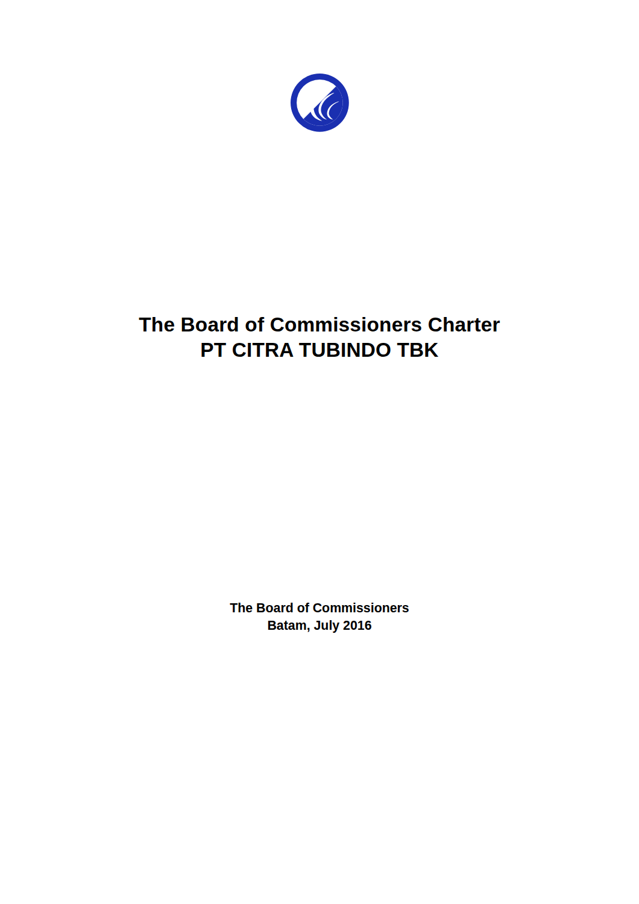The Board of Commissioners Charter
PT CITRA TUBINDO TBK
The Board of Commissioners
Batam, July 2016